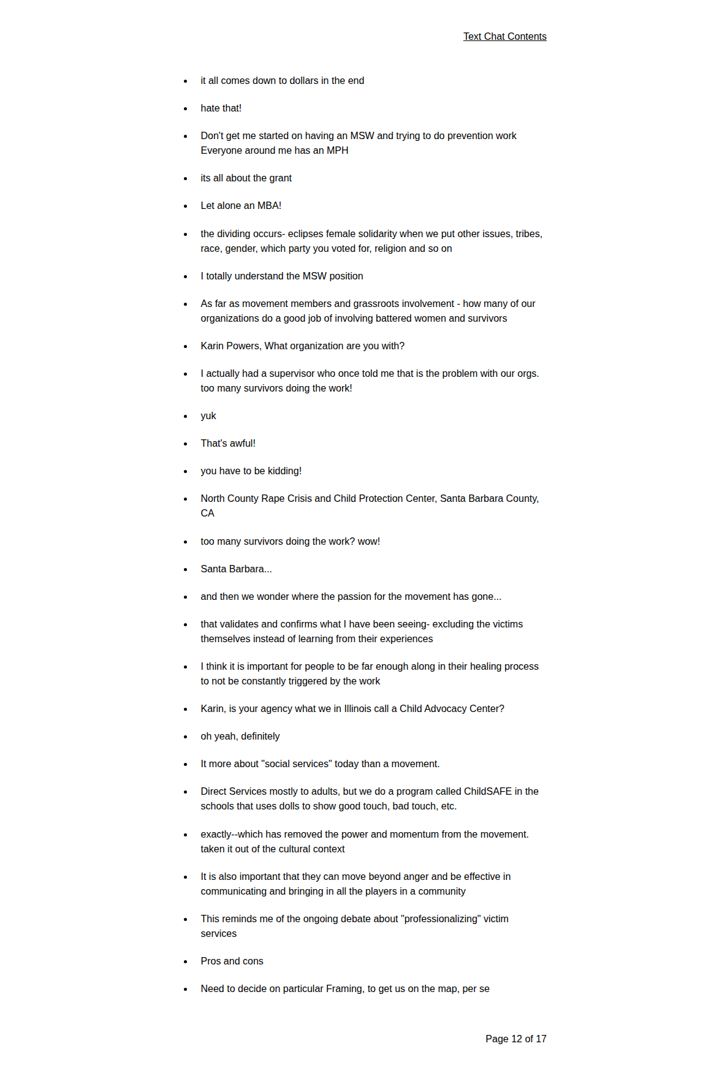Text Chat Contents
it all comes down to dollars in the end
hate that!
Don't get me started on having an MSW and trying to do prevention work Everyone around me has an MPH
its all about the grant
Let alone an MBA!
the dividing occurs- eclipses female solidarity when we put other issues, tribes, race, gender, which party you voted for, religion and so on
I totally understand the MSW position
As far as movement members and grassroots involvement - how many of our organizations do a good job of involving battered women and survivors
Karin Powers, What organization are you with?
I actually had a supervisor who once told me that is the problem with our orgs. too many survivors doing the work!
yuk
That's awful!
you have to be kidding!
North County Rape Crisis and Child Protection Center, Santa Barbara County, CA
too many survivors doing the work? wow!
Santa Barbara...
and then we wonder where the passion for the movement has gone...
that validates and confirms what I have been seeing- excluding the victims themselves instead of learning from their experiences
I think it is important for people to be far enough along in their healing process to not be constantly triggered by the work
Karin, is your agency what we in Illinois call a Child Advocacy Center?
oh yeah, definitely
It more about "social services" today than a movement.
Direct Services mostly to adults, but we do a program called ChildSAFE in the schools that uses dolls to show good touch, bad touch, etc.
exactly--which has removed the power and momentum from the movement. taken it out of the cultural context
It is also important that they can move beyond anger and be effective in communicating and bringing in all the players in a community
This reminds me of the ongoing debate about "professionalizing" victim services
Pros and cons
Need to decide on particular Framing, to get us on the map, per se
Page 12 of 17